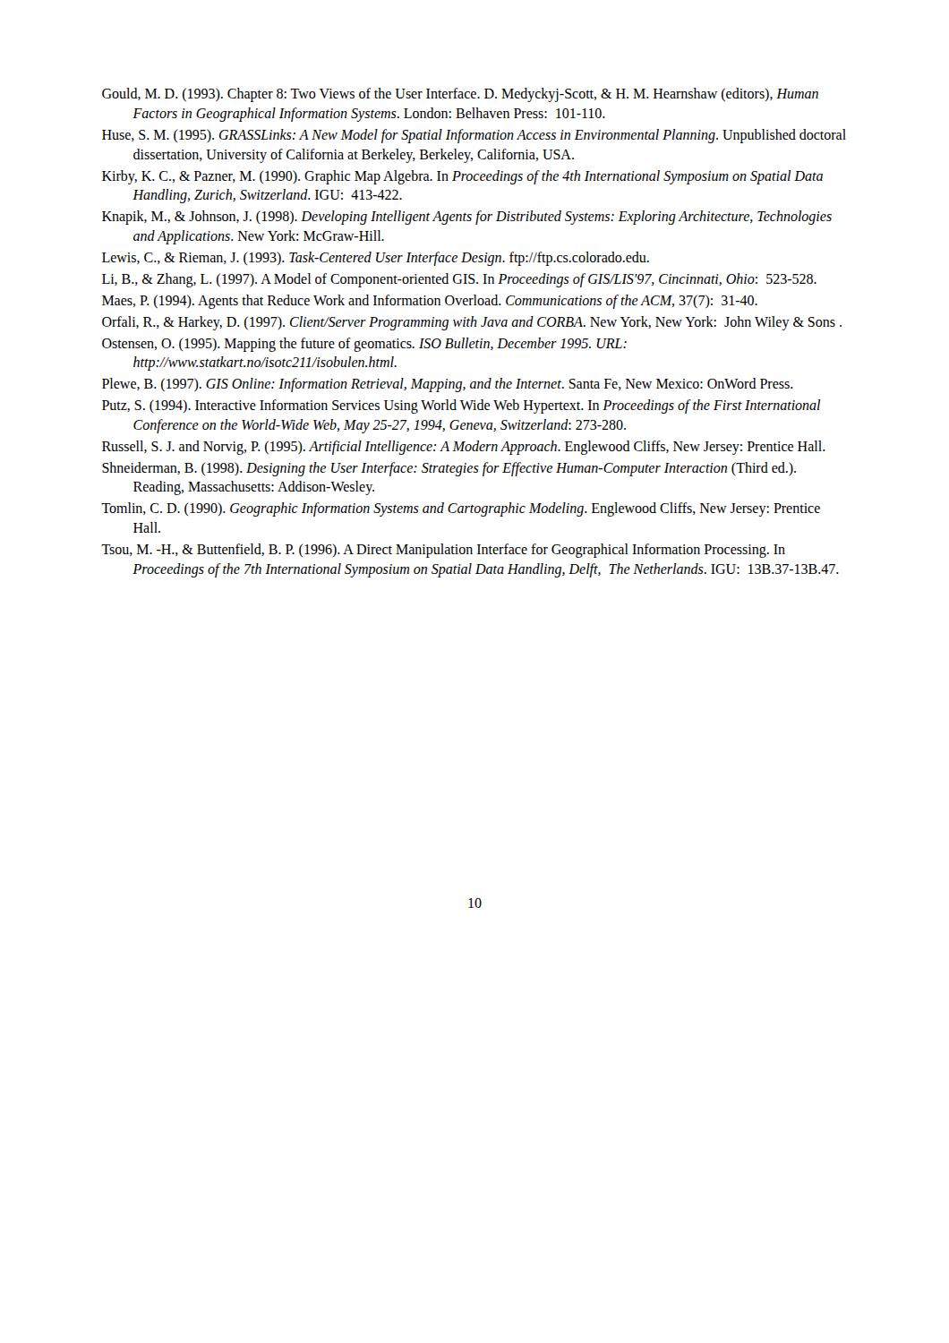Gould, M. D. (1993). Chapter 8: Two Views of the User Interface. D. Medyckyj-Scott, & H. M. Hearnshaw (editors), Human Factors in Geographical Information Systems. London: Belhaven Press: 101-110.
Huse, S. M. (1995). GRASSLinks: A New Model for Spatial Information Access in Environmental Planning. Unpublished doctoral dissertation, University of California at Berkeley, Berkeley, California, USA.
Kirby, K. C., & Pazner, M. (1990). Graphic Map Algebra. In Proceedings of the 4th International Symposium on Spatial Data Handling, Zurich, Switzerland. IGU: 413-422.
Knapik, M., & Johnson, J. (1998). Developing Intelligent Agents for Distributed Systems: Exploring Architecture, Technologies and Applications. New York: McGraw-Hill.
Lewis, C., & Rieman, J. (1993). Task-Centered User Interface Design. ftp://ftp.cs.colorado.edu.
Li, B., & Zhang, L. (1997). A Model of Component-oriented GIS. In Proceedings of GIS/LIS'97, Cincinnati, Ohio: 523-528.
Maes, P. (1994). Agents that Reduce Work and Information Overload. Communications of the ACM, 37(7): 31-40.
Orfali, R., & Harkey, D. (1997). Client/Server Programming with Java and CORBA. New York, New York: John Wiley & Sons .
Ostensen, O. (1995). Mapping the future of geomatics. ISO Bulletin, December 1995. URL: http://www.statkart.no/isotc211/isobulen.html.
Plewe, B. (1997). GIS Online: Information Retrieval, Mapping, and the Internet. Santa Fe, New Mexico: OnWord Press.
Putz, S. (1994). Interactive Information Services Using World Wide Web Hypertext. In Proceedings of the First International Conference on the World-Wide Web, May 25-27, 1994, Geneva, Switzerland: 273-280.
Russell, S. J. and Norvig, P. (1995). Artificial Intelligence: A Modern Approach. Englewood Cliffs, New Jersey: Prentice Hall.
Shneiderman, B. (1998). Designing the User Interface: Strategies for Effective Human-Computer Interaction (Third ed.). Reading, Massachusetts: Addison-Wesley.
Tomlin, C. D. (1990). Geographic Information Systems and Cartographic Modeling. Englewood Cliffs, New Jersey: Prentice Hall.
Tsou, M. -H., & Buttenfield, B. P. (1996). A Direct Manipulation Interface for Geographical Information Processing. In Proceedings of the 7th International Symposium on Spatial Data Handling, Delft, The Netherlands. IGU: 13B.37-13B.47.
10